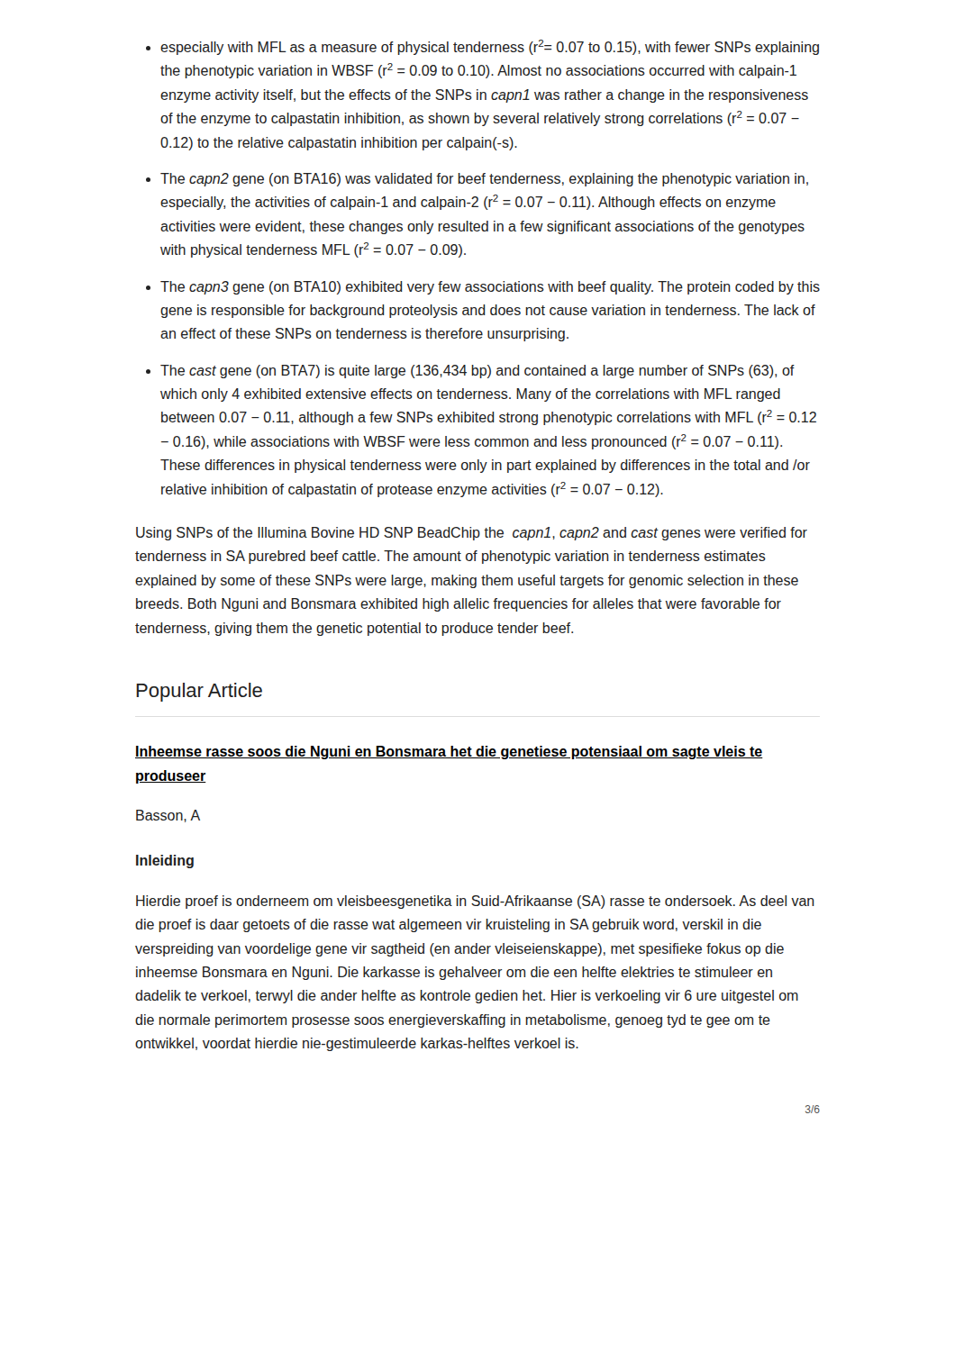especially with MFL as a measure of physical tenderness (r2= 0.07 to 0.15), with fewer SNPs explaining the phenotypic variation in WBSF (r2 = 0.09 to 0.10). Almost no associations occurred with calpain-1 enzyme activity itself, but the effects of the SNPs in capn1 was rather a change in the responsiveness of the enzyme to calpastatin inhibition, as shown by several relatively strong correlations (r2 = 0.07 − 0.12) to the relative calpastatin inhibition per calpain(-s).
The capn2 gene (on BTA16) was validated for beef tenderness, explaining the phenotypic variation in, especially, the activities of calpain-1 and calpain-2 (r2 = 0.07 − 0.11). Although effects on enzyme activities were evident, these changes only resulted in a few significant associations of the genotypes with physical tenderness MFL (r2 = 0.07 − 0.09).
The capn3 gene (on BTA10) exhibited very few associations with beef quality. The protein coded by this gene is responsible for background proteolysis and does not cause variation in tenderness. The lack of an effect of these SNPs on tenderness is therefore unsurprising.
The cast gene (on BTA7) is quite large (136,434 bp) and contained a large number of SNPs (63), of which only 4 exhibited extensive effects on tenderness. Many of the correlations with MFL ranged between 0.07 − 0.11, although a few SNPs exhibited strong phenotypic correlations with MFL (r2 = 0.12 − 0.16), while associations with WBSF were less common and less pronounced (r2 = 0.07 − 0.11). These differences in physical tenderness were only in part explained by differences in the total and /or relative inhibition of calpastatin of protease enzyme activities (r2 = 0.07 − 0.12).
Using SNPs of the Illumina Bovine HD SNP BeadChip the capn1, capn2 and cast genes were verified for tenderness in SA purebred beef cattle. The amount of phenotypic variation in tenderness estimates explained by some of these SNPs were large, making them useful targets for genomic selection in these breeds. Both Nguni and Bonsmara exhibited high allelic frequencies for alleles that were favorable for tenderness, giving them the genetic potential to produce tender beef.
Popular Article
Inheemse rasse soos die Nguni en Bonsmara het die genetiese potensiaal om sagte vleis te produseer
Basson, A
Inleiding
Hierdie proef is onderneem om vleisbeesgenetika in Suid-Afrikaanse (SA) rasse te ondersoek. As deel van die proef is daar getoets of die rasse wat algemeen vir kruisteling in SA gebruik word, verskil in die verspreiding van voordelige gene vir sagtheid (en ander vleiseienskappe), met spesifieke fokus op die inheemse Bonsmara en Nguni. Die karkasse is gehalveer om die een helfte elektries te stimuleer en dadelik te verkoel, terwyl die ander helfte as kontrole gedien het. Hier is verkoeling vir 6 ure uitgestel om die normale perimortem prosesse soos energieverskaffing in metabolisme, genoeg tyd te gee om te ontwikkel, voordat hierdie nie-gestimuleerde karkas-helftes verkoel is.
3/6